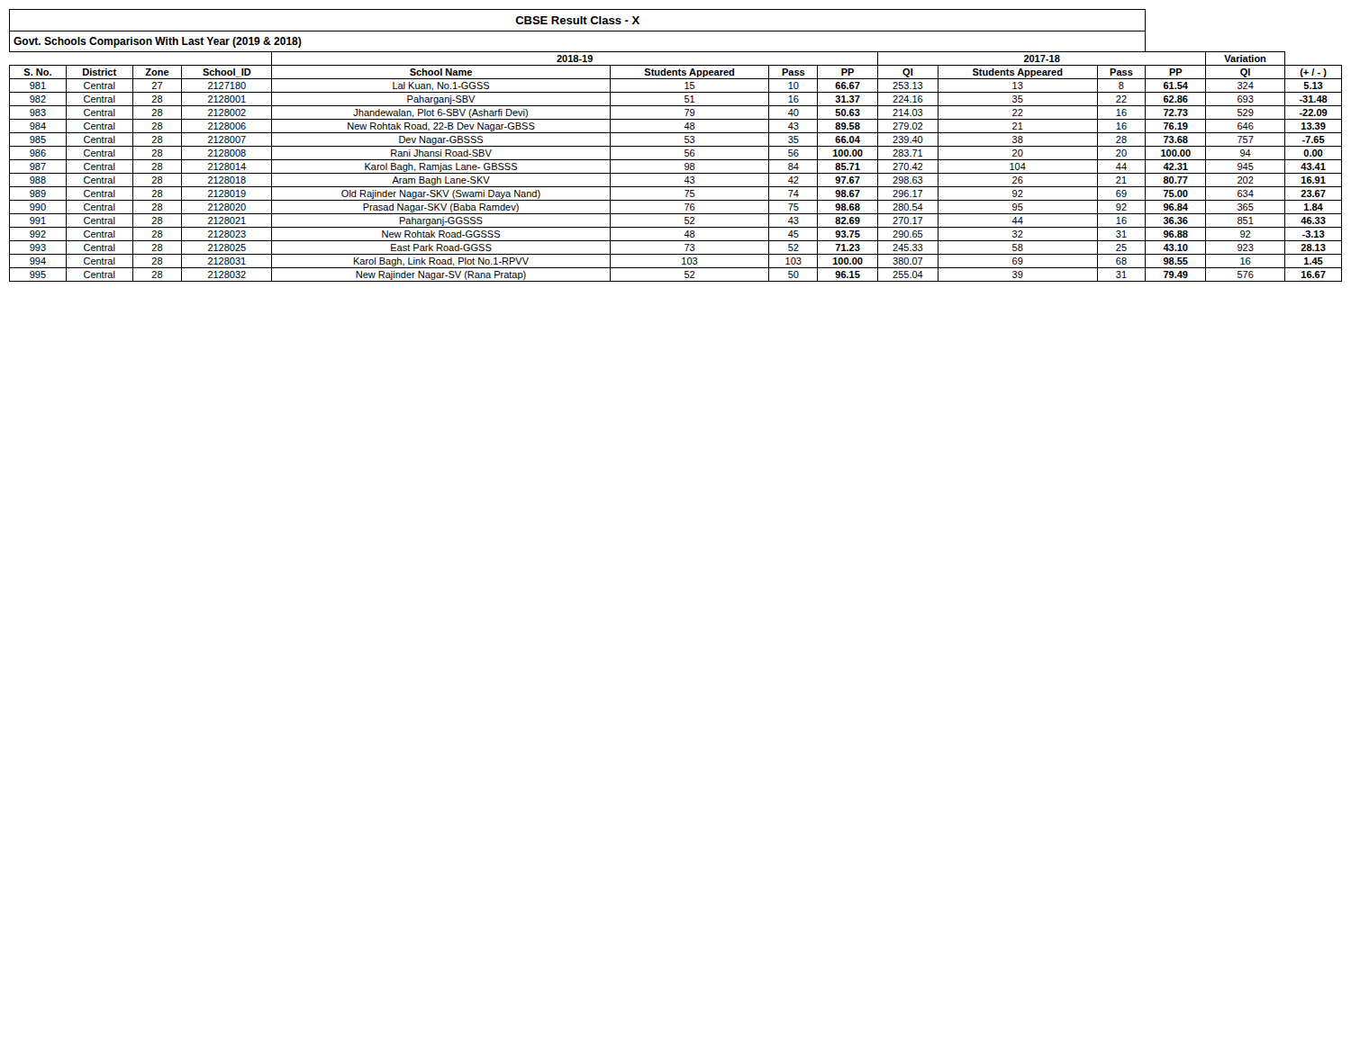| CBSE Result Class - X |
| Govt. Schools Comparison With Last Year (2019 & 2018) |
| | 2018-19 | 2017-18 | Variation |
| S. No. | District | Zone | School_ID | School Name | Students Appeared | Pass | PP | QI | Students Appeared | Pass | PP | QI | (+ / - ) |
| 981 | Central | 27 | 2127180 | Lal Kuan, No.1-GGSS | 15 | 10 | 66.67 | 253.13 | 13 | 8 | 61.54 | 324 | 5.13 |
| 982 | Central | 28 | 2128001 | Paharganj-SBV | 51 | 16 | 31.37 | 224.16 | 35 | 22 | 62.86 | 693 | -31.48 |
| 983 | Central | 28 | 2128002 | Jhandewalan, Plot 6-SBV (Asharfi Devi) | 79 | 40 | 50.63 | 214.03 | 22 | 16 | 72.73 | 529 | -22.09 |
| 984 | Central | 28 | 2128006 | New Rohtak Road, 22-B Dev Nagar-GBSS | 48 | 43 | 89.58 | 279.02 | 21 | 16 | 76.19 | 646 | 13.39 |
| 985 | Central | 28 | 2128007 | Dev Nagar-GBSSS | 53 | 35 | 66.04 | 239.40 | 38 | 28 | 73.68 | 757 | -7.65 |
| 986 | Central | 28 | 2128008 | Rani Jhansi Road-SBV | 56 | 56 | 100.00 | 283.71 | 20 | 20 | 100.00 | 94 | 0.00 |
| 987 | Central | 28 | 2128014 | Karol Bagh, Ramjas Lane- GBSSS | 98 | 84 | 85.71 | 270.42 | 104 | 44 | 42.31 | 945 | 43.41 |
| 988 | Central | 28 | 2128018 | Aram Bagh Lane-SKV | 43 | 42 | 97.67 | 298.63 | 26 | 21 | 80.77 | 202 | 16.91 |
| 989 | Central | 28 | 2128019 | Old Rajinder Nagar-SKV (Swami Daya Nand) | 75 | 74 | 98.67 | 296.17 | 92 | 69 | 75.00 | 634 | 23.67 |
| 990 | Central | 28 | 2128020 | Prasad Nagar-SKV (Baba Ramdev) | 76 | 75 | 98.68 | 280.54 | 95 | 92 | 96.84 | 365 | 1.84 |
| 991 | Central | 28 | 2128021 | Paharganj-GGSSS | 52 | 43 | 82.69 | 270.17 | 44 | 16 | 36.36 | 851 | 46.33 |
| 992 | Central | 28 | 2128023 | New Rohtak Road-GGSSS | 48 | 45 | 93.75 | 290.65 | 32 | 31 | 96.88 | 92 | -3.13 |
| 993 | Central | 28 | 2128025 | East Park Road-GGSS | 73 | 52 | 71.23 | 245.33 | 58 | 25 | 43.10 | 923 | 28.13 |
| 994 | Central | 28 | 2128031 | Karol Bagh, Link Road, Plot No.1-RPVV | 103 | 103 | 100.00 | 380.07 | 69 | 68 | 98.55 | 16 | 1.45 |
| 995 | Central | 28 | 2128032 | New Rajinder Nagar-SV (Rana Pratap) | 52 | 50 | 96.15 | 255.04 | 39 | 31 | 79.49 | 576 | 16.67 |